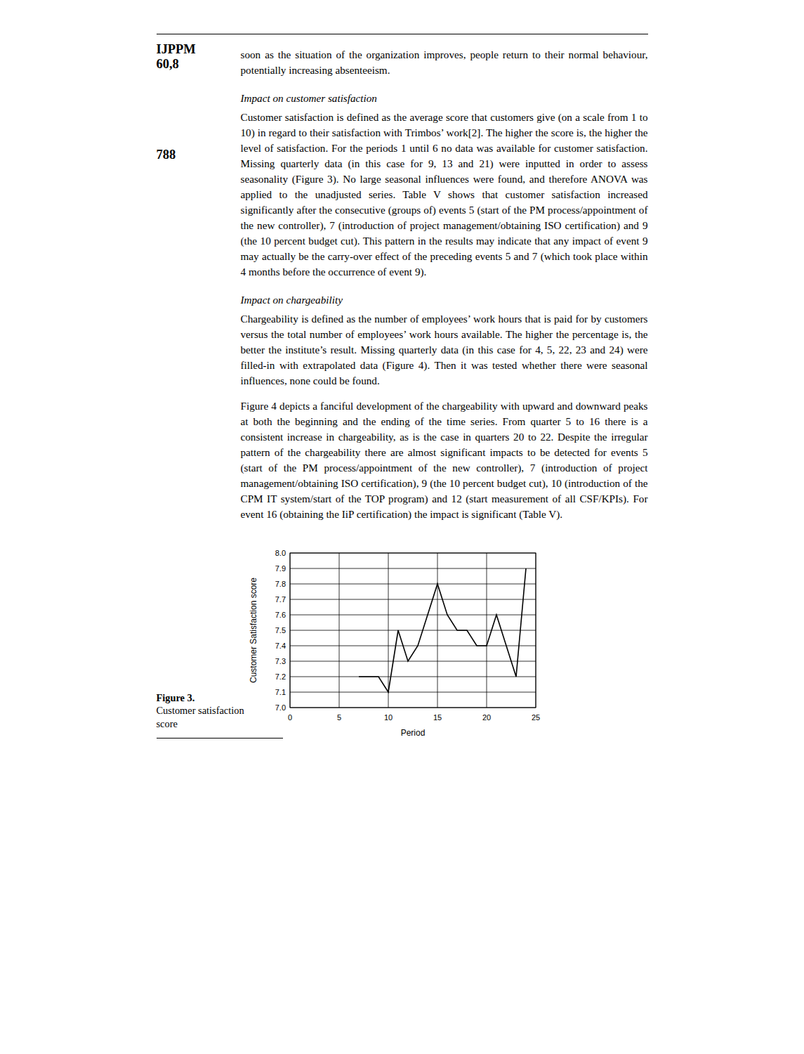IJPPM
60,8
788
soon as the situation of the organization improves, people return to their normal behaviour, potentially increasing absenteeism.
Impact on customer satisfaction
Customer satisfaction is defined as the average score that customers give (on a scale from 1 to 10) in regard to their satisfaction with Trimbos’ work[2]. The higher the score is, the higher the level of satisfaction. For the periods 1 until 6 no data was available for customer satisfaction. Missing quarterly data (in this case for 9, 13 and 21) were inputted in order to assess seasonality (Figure 3). No large seasonal influences were found, and therefore ANOVA was applied to the unadjusted series. Table V shows that customer satisfaction increased significantly after the consecutive (groups of) events 5 (start of the PM process/appointment of the new controller), 7 (introduction of project management/obtaining ISO certification) and 9 (the 10 percent budget cut). This pattern in the results may indicate that any impact of event 9 may actually be the carry-over effect of the preceding events 5 and 7 (which took place within 4 months before the occurrence of event 9).
Impact on chargeability
Chargeability is defined as the number of employees’ work hours that is paid for by customers versus the total number of employees’ work hours available. The higher the percentage is, the better the institute’s result. Missing quarterly data (in this case for 4, 5, 22, 23 and 24) were filled-in with extrapolated data (Figure 4). Then it was tested whether there were seasonal influences, none could be found.
Figure 4 depicts a fanciful development of the chargeability with upward and downward peaks at both the beginning and the ending of the time series. From quarter 5 to 16 there is a consistent increase in chargeability, as is the case in quarters 20 to 22. Despite the irregular pattern of the chargeability there are almost significant impacts to be detected for events 5 (start of the PM process/appointment of the new controller), 7 (introduction of project management/obtaining ISO certification), 9 (the 10 percent budget cut), 10 (introduction of the CPM IT system/start of the TOP program) and 12 (start measurement of all CSF/KPIs). For event 16 (obtaining the IiP certification) the impact is significant (Table V).
8.0 7.9 7.8 7.7 7.6 7.5 7.4 7.3 7.2 7.1 7.0 0 5 10 15 20 25 Period Customer Satisfaction score
Figure 3.
Customer satisfaction
score